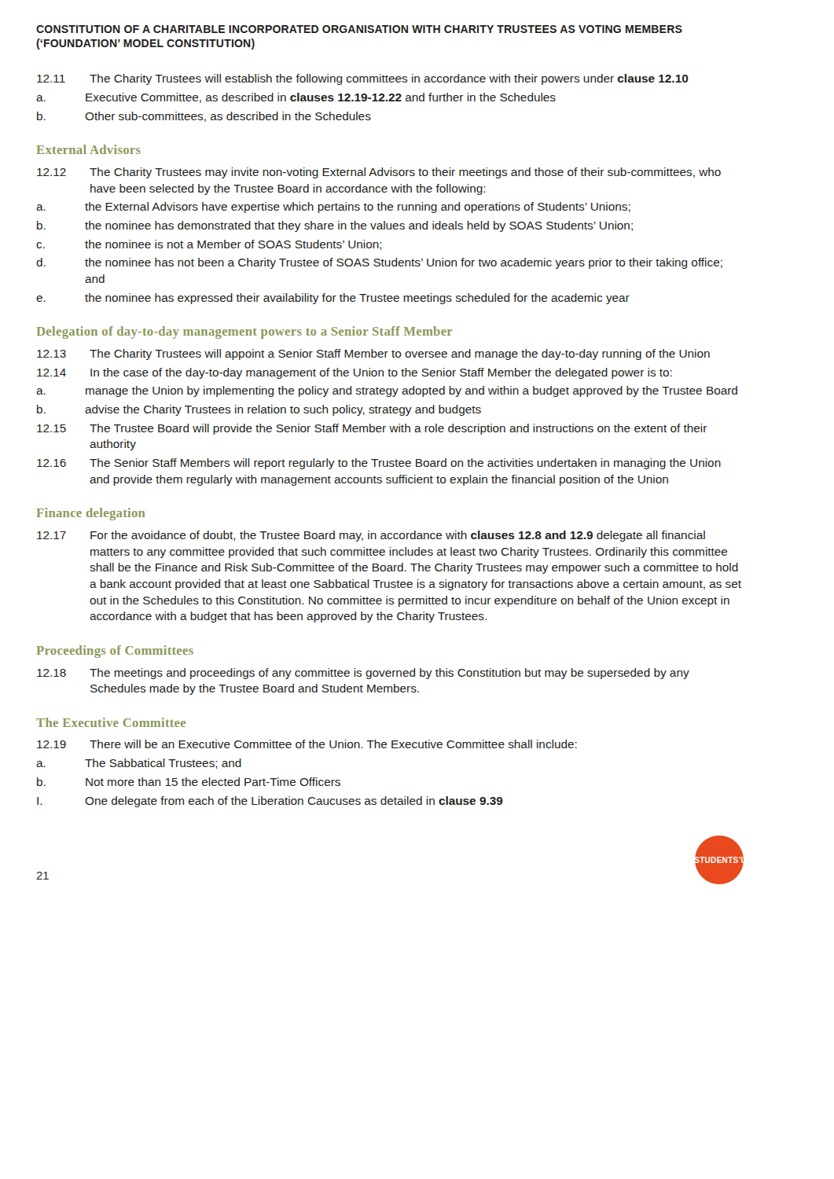CONSTITUTION OF A CHARITABLE INCORPORATED ORGANISATION WITH CHARITY TRUSTEES AS VOTING MEMBERS
(‘FOUNDATION’ MODEL CONSTITUTION)
12.11
The Charity Trustees will establish the following committees in accordance with their powers under clause 12.10
a.
Executive Committee, as described in clauses 12.19-12.22 and further in the Schedules
b.
Other sub-committees, as described in the Schedules
External Advisors
12.12
The Charity Trustees may invite non-voting External Advisors to their meetings and those of their sub-committees, who have been selected by the Trustee Board in accordance with the following:
a.
the External Advisors have expertise which pertains to the running and operations of Students’ Unions;
b.
the nominee has demonstrated that they share in the values and ideals held by SOAS Students’ Union;
c.
the nominee is not a Member of SOAS Students’ Union;
d.
the nominee has not been a Charity Trustee of SOAS Students’ Union for two academic years prior to their taking office; and
e.
the nominee has expressed their availability for the Trustee meetings scheduled for the academic year
Delegation of day-to-day management powers to a Senior Staff Member
12.13
The Charity Trustees will appoint a Senior Staff Member to oversee and manage the day-to-day running of the Union
12.14
In the case of the day-to-day management of the Union to the Senior Staff Member the delegated power is to:
a.
manage the Union by implementing the policy and strategy adopted by and within a budget approved by the Trustee Board
b.
advise the Charity Trustees in relation to such policy, strategy and budgets
12.15
The Trustee Board will provide the Senior Staff Member with a role description and instructions on the extent of their authority
12.16
The Senior Staff Members will report regularly to the Trustee Board on the activities undertaken in managing the Union and provide them regularly with management accounts sufficient to explain the financial position of the Union
Finance delegation
12.17
For the avoidance of doubt, the Trustee Board may, in accordance with clauses 12.8 and 12.9 delegate all financial matters to any committee provided that such committee includes at least two Charity Trustees. Ordinarily this committee shall be the Finance and Risk Sub-Committee of the Board. The Charity Trustees may empower such a committee to hold a bank account provided that at least one Sabbatical Trustee is a signatory for transactions above a certain amount, as set out in the Schedules to this Constitution. No committee is permitted to incur expenditure on behalf of the Union except in accordance with a budget that has been approved by the Charity Trustees.
Proceedings of Committees
12.18
The meetings and proceedings of any committee is governed by this Constitution but may be superseded by any Schedules made by the Trustee Board and Student Members.
The Executive Committee
12.19
There will be an Executive Committee of the Union. The Executive Committee shall include:
a.
The Sabbatical Trustees; and
b.
Not more than 15 the elected Part-Time Officers
I.
One delegate from each of the Liberation Caucuses as detailed in clause 9.39
21
SOAS STUDENTS’UNION